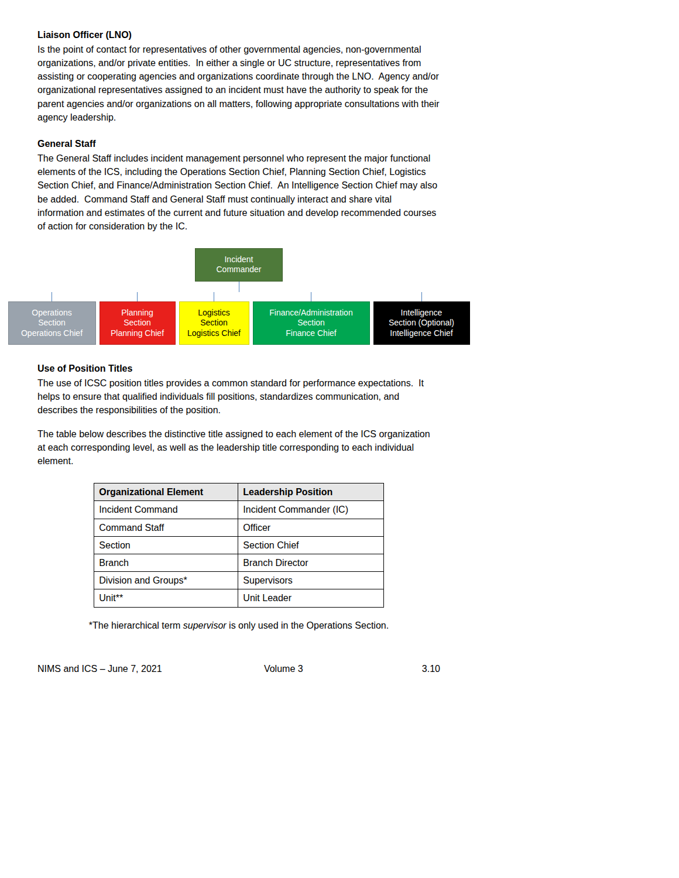Liaison Officer (LNO)
Is the point of contact for representatives of other governmental agencies, non-governmental organizations, and/or private entities. In either a single or UC structure, representatives from assisting or cooperating agencies and organizations coordinate through the LNO. Agency and/or organizational representatives assigned to an incident must have the authority to speak for the parent agencies and/or organizations on all matters, following appropriate consultations with their agency leadership.
General Staff
The General Staff includes incident management personnel who represent the major functional elements of the ICS, including the Operations Section Chief, Planning Section Chief, Logistics Section Chief, and Finance/Administration Section Chief. An Intelligence Section Chief may also be added. Command Staff and General Staff must continually interact and share vital information and estimates of the current and future situation and develop recommended courses of action for consideration by the IC.
Incident
Commander
Operations
Section
Operations Chief
Planning
Section
Planning Chief
Logistics
Section
Logistics Chief
Finance/Administration
Section
Finance Chief
Intelligence
Section (Optional)
Intelligence Chief
Use of Position Titles
The use of ICSC position titles provides a common standard for performance expectations. It helps to ensure that qualified individuals fill positions, standardizes communication, and describes the responsibilities of the position.
The table below describes the distinctive title assigned to each element of the ICS organization at each corresponding level, as well as the leadership title corresponding to each individual element.
| Organizational Element | Leadership Position |
| --- | --- |
| Incident Command | Incident Commander (IC) |
| Command Staff | Officer |
| Section | Section Chief |
| Branch | Branch Director |
| Division and Groups* | Supervisors |
| Unit** | Unit Leader |
*The hierarchical term supervisor is only used in the Operations Section.
NIMS and ICS – June 7, 2021
Volume 3
3.10